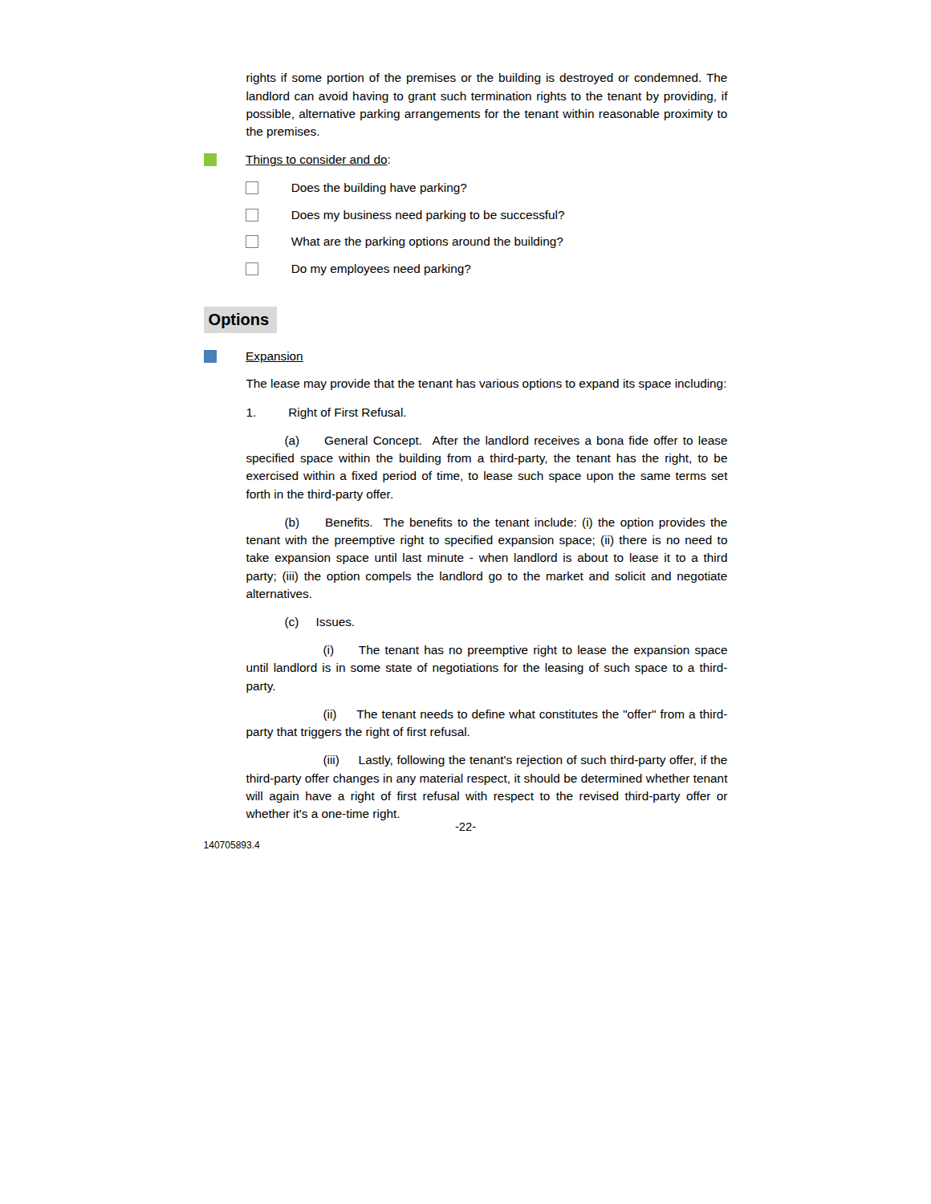rights if some portion of the premises or the building is destroyed or condemned. The landlord can avoid having to grant such termination rights to the tenant by providing, if possible, alternative parking arrangements for the tenant within reasonable proximity to the premises.
Things to consider and do:
Does the building have parking?
Does my business need parking to be successful?
What are the parking options around the building?
Do my employees need parking?
Options
Expansion
The lease may provide that the tenant has various options to expand its space including:
1. Right of First Refusal.
(a) General Concept. After the landlord receives a bona fide offer to lease specified space within the building from a third-party, the tenant has the right, to be exercised within a fixed period of time, to lease such space upon the same terms set forth in the third-party offer.
(b) Benefits. The benefits to the tenant include: (i) the option provides the tenant with the preemptive right to specified expansion space; (ii) there is no need to take expansion space until last minute - when landlord is about to lease it to a third party; (iii) the option compels the landlord go to the market and solicit and negotiate alternatives.
(c) Issues.
(i) The tenant has no preemptive right to lease the expansion space until landlord is in some state of negotiations for the leasing of such space to a third-party.
(ii) The tenant needs to define what constitutes the "offer" from a third-party that triggers the right of first refusal.
(iii) Lastly, following the tenant's rejection of such third-party offer, if the third-party offer changes in any material respect, it should be determined whether tenant will again have a right of first refusal with respect to the revised third-party offer or whether it's a one-time right.
-22-
140705893.4